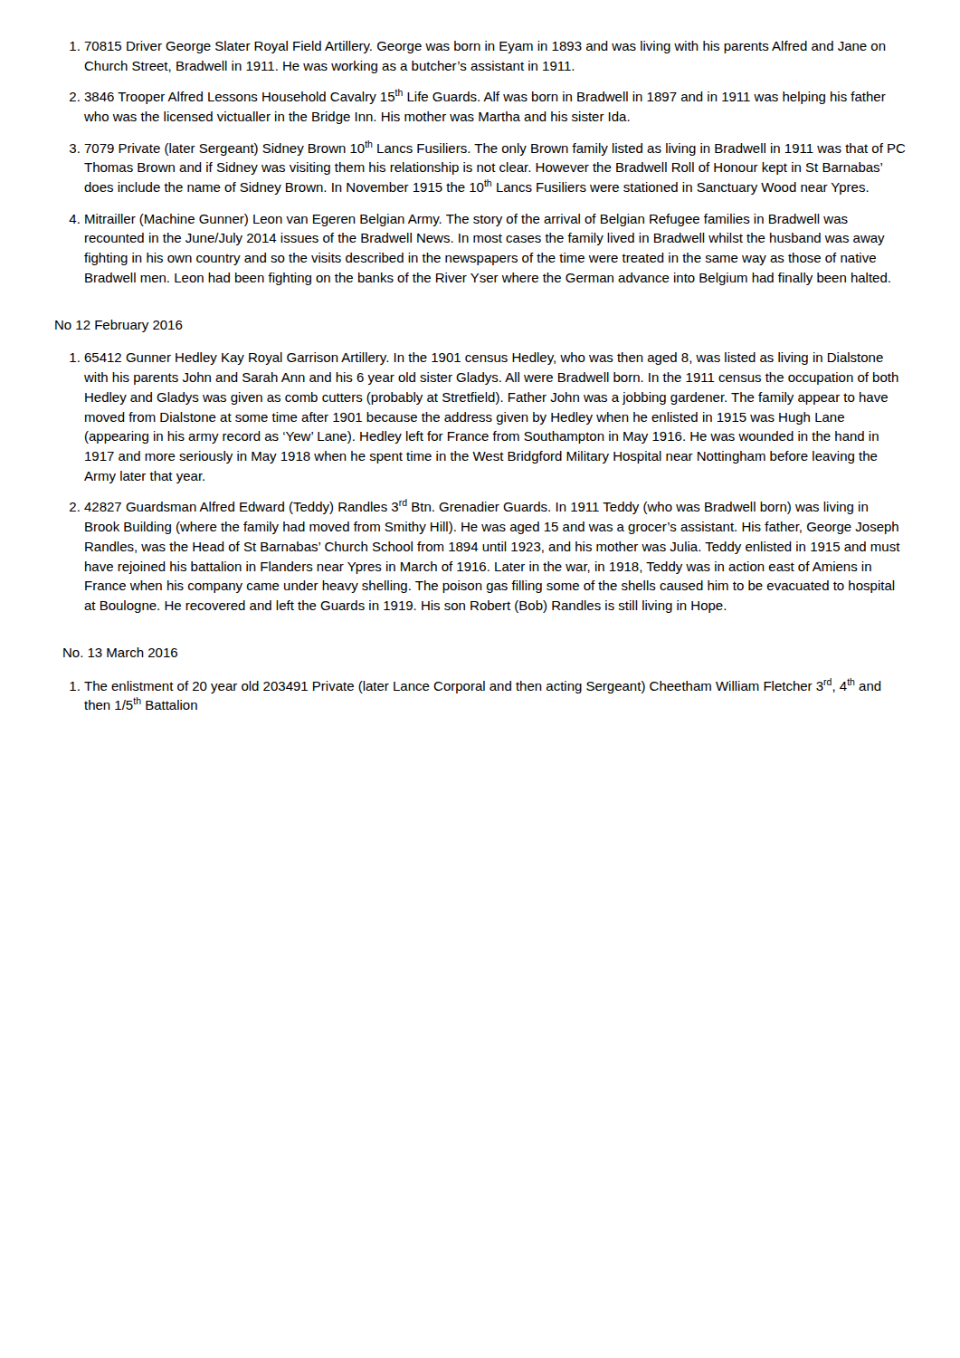70815 Driver George Slater Royal Field Artillery. George was born in Eyam in 1893 and was living with his parents Alfred and Jane on Church Street, Bradwell in 1911. He was working as a butcher’s assistant in 1911.
3846 Trooper Alfred Lessons Household Cavalry 15th Life Guards. Alf was born in Bradwell in 1897 and in 1911 was helping his father who was the licensed victualler in the Bridge Inn. His mother was Martha and his sister Ida.
7079 Private (later Sergeant) Sidney Brown 10th Lancs Fusiliers. The only Brown family listed as living in Bradwell in 1911 was that of PC Thomas Brown and if Sidney was visiting them his relationship is not clear. However the Bradwell Roll of Honour kept in St Barnabas’ does include the name of Sidney Brown. In November 1915 the 10th Lancs Fusiliers were stationed in Sanctuary Wood near Ypres.
Mitrailler (Machine Gunner) Leon van Egeren Belgian Army. The story of the arrival of Belgian Refugee families in Bradwell was recounted in the June/July 2014 issues of the Bradwell News. In most cases the family lived in Bradwell whilst the husband was away fighting in his own country and so the visits described in the newspapers of the time were treated in the same way as those of native Bradwell men. Leon had been fighting on the banks of the River Yser where the German advance into Belgium had finally been halted.
No 12 February 2016
65412 Gunner Hedley Kay Royal Garrison Artillery. In the 1901 census Hedley, who was then aged 8, was listed as living in Dialstone with his parents John and Sarah Ann and his 6 year old sister Gladys. All were Bradwell born. In the 1911 census the occupation of both Hedley and Gladys was given as comb cutters (probably at Stretfield). Father John was a jobbing gardener. The family appear to have moved from Dialstone at some time after 1901 because the address given by Hedley when he enlisted in 1915 was Hugh Lane (appearing in his army record as ‘Yew’ Lane). Hedley left for France from Southampton in May 1916. He was wounded in the hand in 1917 and more seriously in May 1918 when he spent time in the West Bridgford Military Hospital near Nottingham before leaving the Army later that year.
42827 Guardsman Alfred Edward (Teddy) Randles 3rd Btn. Grenadier Guards. In 1911 Teddy (who was Bradwell born) was living in Brook Building (where the family had moved from Smithy Hill). He was aged 15 and was a grocer’s assistant. His father, George Joseph Randles, was the Head of St Barnabas’ Church School from 1894 until 1923, and his mother was Julia. Teddy enlisted in 1915 and must have rejoined his battalion in Flanders near Ypres in March of 1916. Later in the war, in 1918, Teddy was in action east of Amiens in France when his company came under heavy shelling. The poison gas filling some of the shells caused him to be evacuated to hospital at Boulogne. He recovered and left the Guards in 1919. His son Robert (Bob) Randles is still living in Hope.
No. 13 March 2016
The enlistment of 20 year old 203491 Private (later Lance Corporal and then acting Sergeant) Cheetham William Fletcher 3rd, 4th and then 1/5th Battalion